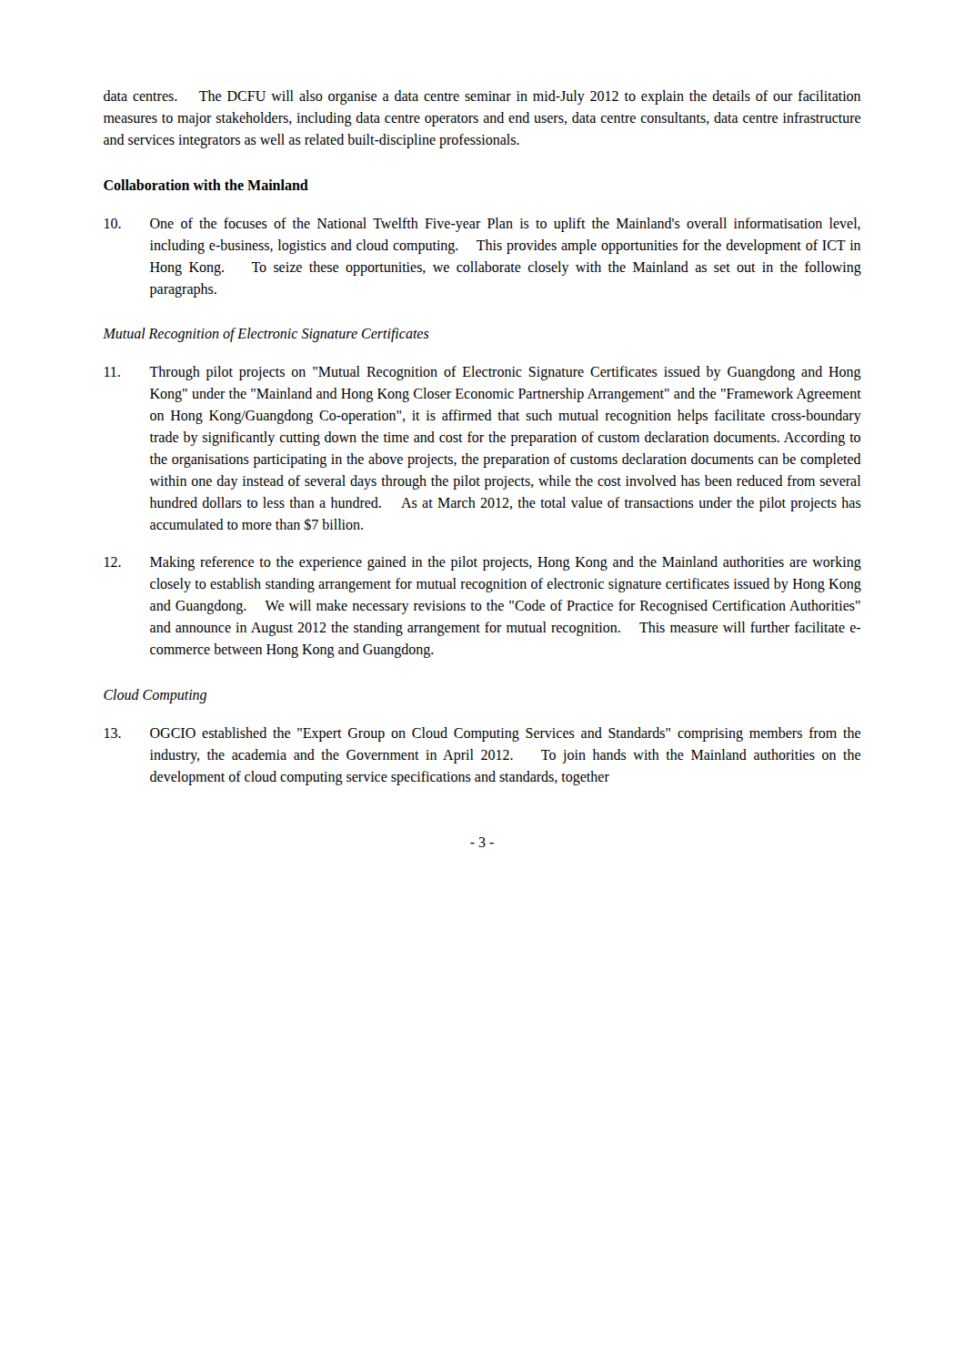data centres. The DCFU will also organise a data centre seminar in mid-July 2012 to explain the details of our facilitation measures to major stakeholders, including data centre operators and end users, data centre consultants, data centre infrastructure and services integrators as well as related built-discipline professionals.
Collaboration with the Mainland
10.
One of the focuses of the National Twelfth Five-year Plan is to uplift the Mainland's overall informatisation level, including e-business, logistics and cloud computing. This provides ample opportunities for the development of ICT in Hong Kong. To seize these opportunities, we collaborate closely with the Mainland as set out in the following paragraphs.
Mutual Recognition of Electronic Signature Certificates
11.
Through pilot projects on "Mutual Recognition of Electronic Signature Certificates issued by Guangdong and Hong Kong" under the "Mainland and Hong Kong Closer Economic Partnership Arrangement" and the "Framework Agreement on Hong Kong/Guangdong Co-operation", it is affirmed that such mutual recognition helps facilitate cross-boundary trade by significantly cutting down the time and cost for the preparation of custom declaration documents. According to the organisations participating in the above projects, the preparation of customs declaration documents can be completed within one day instead of several days through the pilot projects, while the cost involved has been reduced from several hundred dollars to less than a hundred. As at March 2012, the total value of transactions under the pilot projects has accumulated to more than $7 billion.
12.
Making reference to the experience gained in the pilot projects, Hong Kong and the Mainland authorities are working closely to establish standing arrangement for mutual recognition of electronic signature certificates issued by Hong Kong and Guangdong. We will make necessary revisions to the "Code of Practice for Recognised Certification Authorities" and announce in August 2012 the standing arrangement for mutual recognition. This measure will further facilitate e-commerce between Hong Kong and Guangdong.
Cloud Computing
13.
OGCIO established the "Expert Group on Cloud Computing Services and Standards" comprising members from the industry, the academia and the Government in April 2012. To join hands with the Mainland authorities on the development of cloud computing service specifications and standards, together
- 3 -